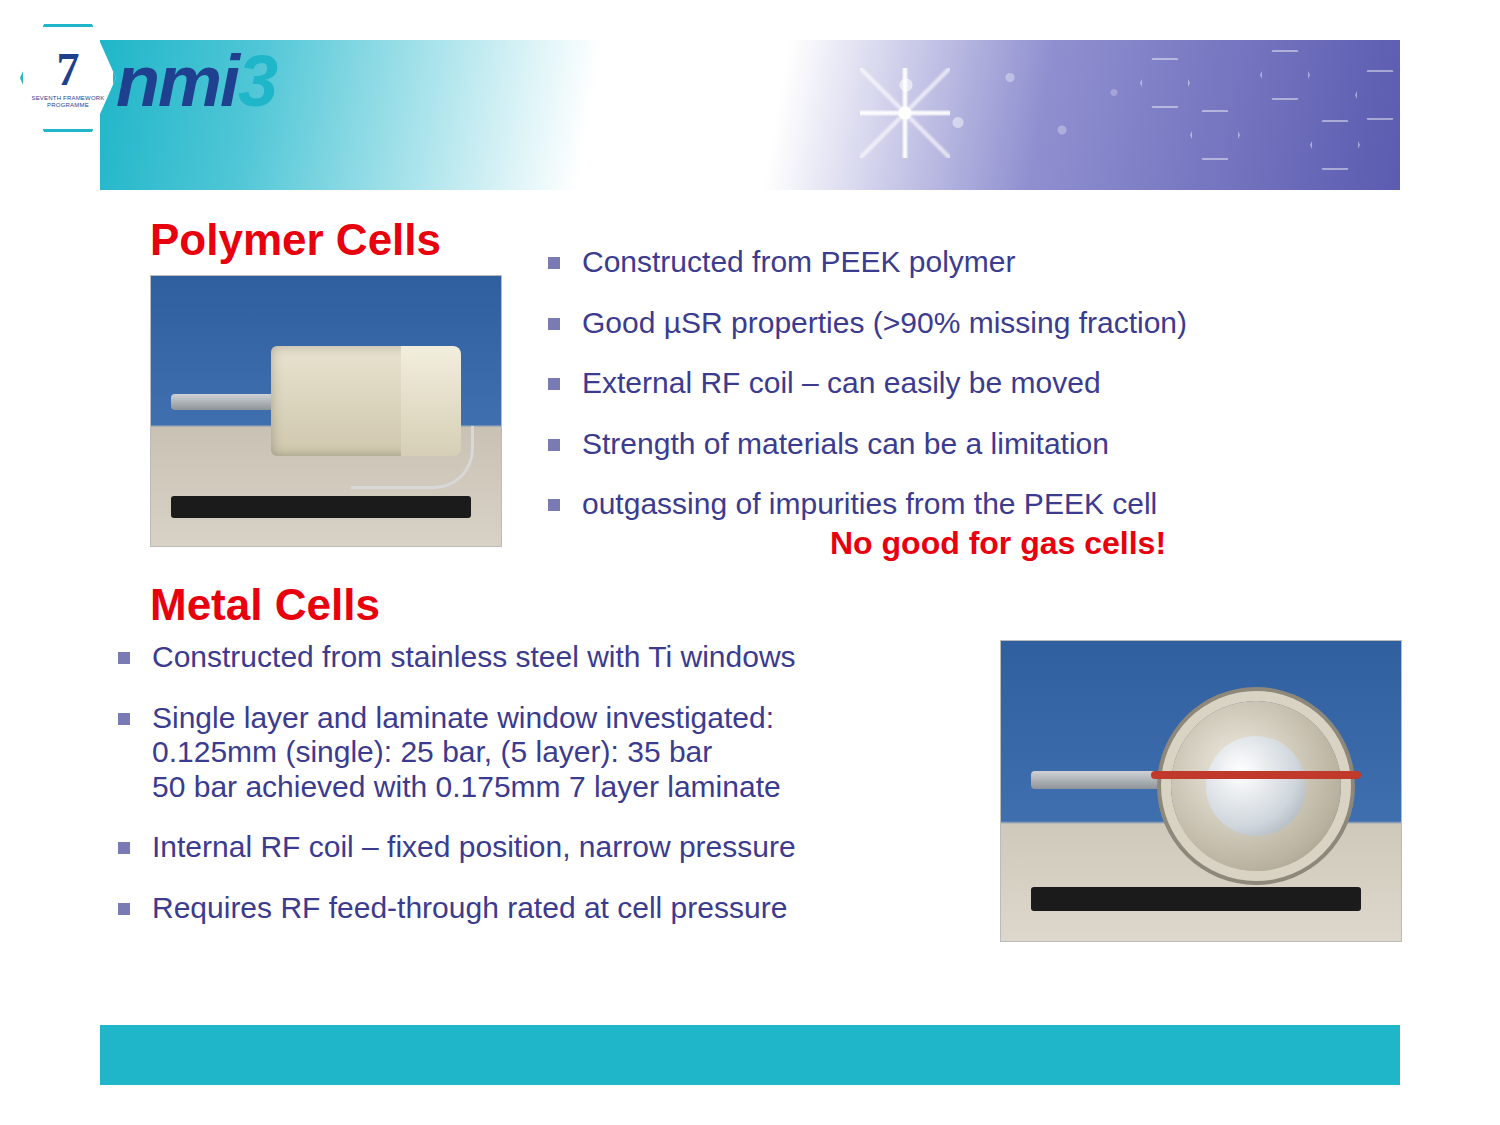7
SEVENTH FRAMEWORK
PROGRAMME
nmi3
Polymer Cells
Constructed from PEEK polymer
Good µSR properties (>90% missing fraction)
External RF coil – can easily be moved
Strength of materials can be a limitation
outgassing of impurities from the PEEK cell
No good for gas cells!
Metal Cells
Constructed from stainless steel with Ti windows
Single layer and laminate window investigated:
0.125mm (single): 25 bar, (5 layer): 35 bar
50 bar achieved with 0.175mm 7 layer laminate
Internal RF coil – fixed position, narrow pressure
Requires RF feed-through rated at cell pressure